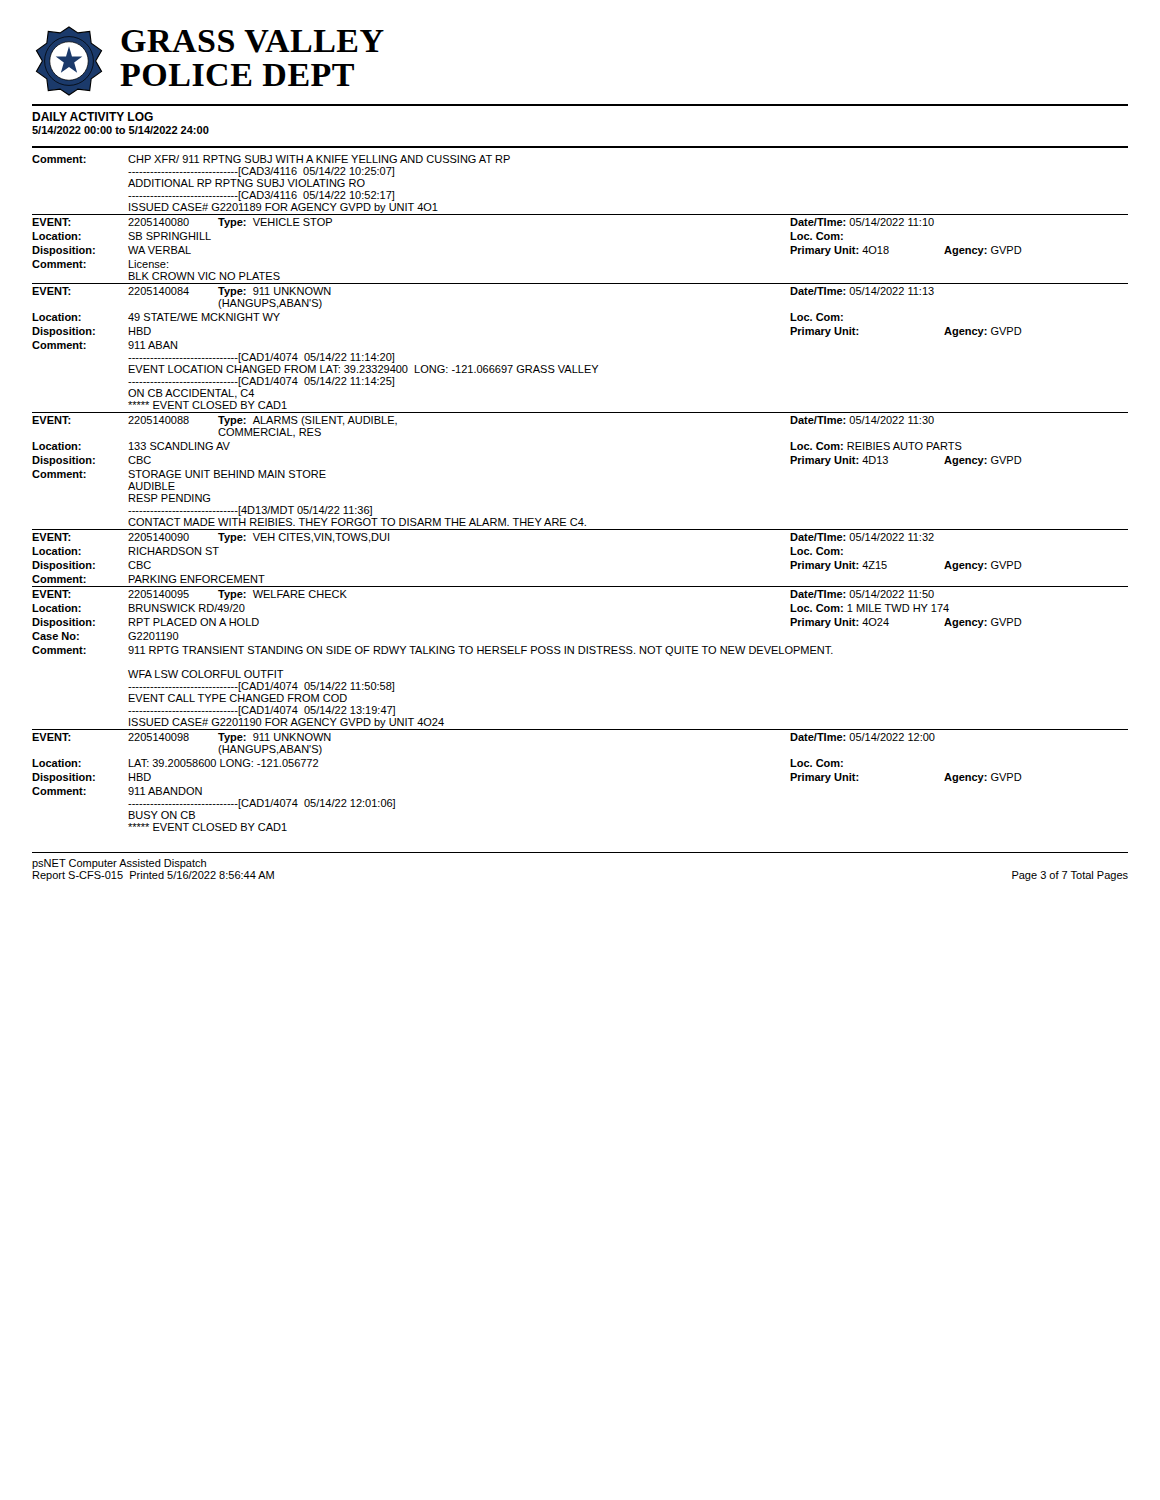GRASS VALLEY
POLICE DEPT
DAILY ACTIVITY LOG
5/14/2022 00:00 to 5/14/2022 24:00
| Comment: | CHP XFR/ 911 RPTNG SUBJ WITH A KNIFE YELLING AND CUSSING AT RP ------------------------------[CAD3/4116 05/14/22 10:25:07] ADDITIONAL RP RPTNG SUBJ VIOLATING RO ------------------------------[CAD3/4116 05/14/22 10:52:17] ISSUED CASE# G2201189 FOR AGENCY GVPD by UNIT 4O1 |
| EVENT: | 2205140080 | Type: VEHICLE STOP | Date/TIme: 05/14/2022 11:10 | | |
| Location: | SB SPRINGHILL | Loc. Com: |
| Disposition: | WA VERBAL | Primary Unit: 4O18 | Agency: GVPD | |
| Comment: | License: BLK CROWN VIC NO PLATES |
| EVENT: | 2205140084 | Type: 911 UNKNOWN (HANGUPS,ABAN'S) | Date/TIme: 05/14/2022 11:13 | | |
| Location: | 49 STATE/WE MCKNIGHT WY | Loc. Com: |
| Disposition: | HBD | Primary Unit: | Agency: GVPD | |
| Comment: | 911 ABAN ------------------------------[CAD1/4074 05/14/22 11:14:20] EVENT LOCATION CHANGED FROM LAT: 39.23329400 LONG: -121.066697 GRASS VALLEY ------------------------------[CAD1/4074 05/14/22 11:14:25] ON CB ACCIDENTAL, C4 ***** EVENT CLOSED BY CAD1 |
| EVENT: | 2205140088 | Type: ALARMS (SILENT, AUDIBLE, COMMERCIAL, RES | Date/TIme: 05/14/2022 11:30 | | |
| Location: | 133 SCANDLING AV | Loc. Com: REIBIES AUTO PARTS |
| Disposition: | CBC | Primary Unit: 4D13 | Agency: GVPD | |
| Comment: | STORAGE UNIT BEHIND MAIN STORE AUDIBLE RESP PENDING ------------------------------[4D13/MDT 05/14/22 11:36] CONTACT MADE WITH REIBIES. THEY FORGOT TO DISARM THE ALARM. THEY ARE C4. |
| EVENT: | 2205140090 | Type: VEH CITES,VIN,TOWS,DUI | Date/TIme: 05/14/2022 11:32 | | |
| Location: | RICHARDSON ST | Loc. Com: |
| Disposition: | CBC | Primary Unit: 4Z15 | Agency: GVPD | |
| Comment: | PARKING ENFORCEMENT |
| EVENT: | 2205140095 | Type: WELFARE CHECK | Date/TIme: 05/14/2022 11:50 | | |
| Location: | BRUNSWICK RD/49/20 | Loc. Com: 1 MILE TWD HY 174 |
| Disposition: | RPT PLACED ON A HOLD | Primary Unit: 4O24 | Agency: GVPD | |
| Case No: | G2201190 |
| Comment: | 911 RPTG TRANSIENT STANDING ON SIDE OF RDWY TALKING TO HERSELF POSS IN DISTRESS. NOT QUITE TO NEW DEVELOPMENT. WFA LSW COLORFUL OUTFIT ------------------------------[CAD1/4074 05/14/22 11:50:58] EVENT CALL TYPE CHANGED FROM COD ------------------------------[CAD1/4074 05/14/22 13:19:47] ISSUED CASE# G2201190 FOR AGENCY GVPD by UNIT 4O24 |
| EVENT: | 2205140098 | Type: 911 UNKNOWN (HANGUPS,ABAN'S) | Date/TIme: 05/14/2022 12:00 | | |
| Location: | LAT: 39.20058600 LONG: -121.056772 | Loc. Com: |
| Disposition: | HBD | Primary Unit: | Agency: GVPD | |
| Comment: | 911 ABANDON ------------------------------[CAD1/4074 05/14/22 12:01:06] BUSY ON CB ***** EVENT CLOSED BY CAD1 |
psNET Computer Assisted Dispatch
Report S-CFS-015 Printed 5/16/2022 8:56:44 AM
Page 3 of 7 Total Pages